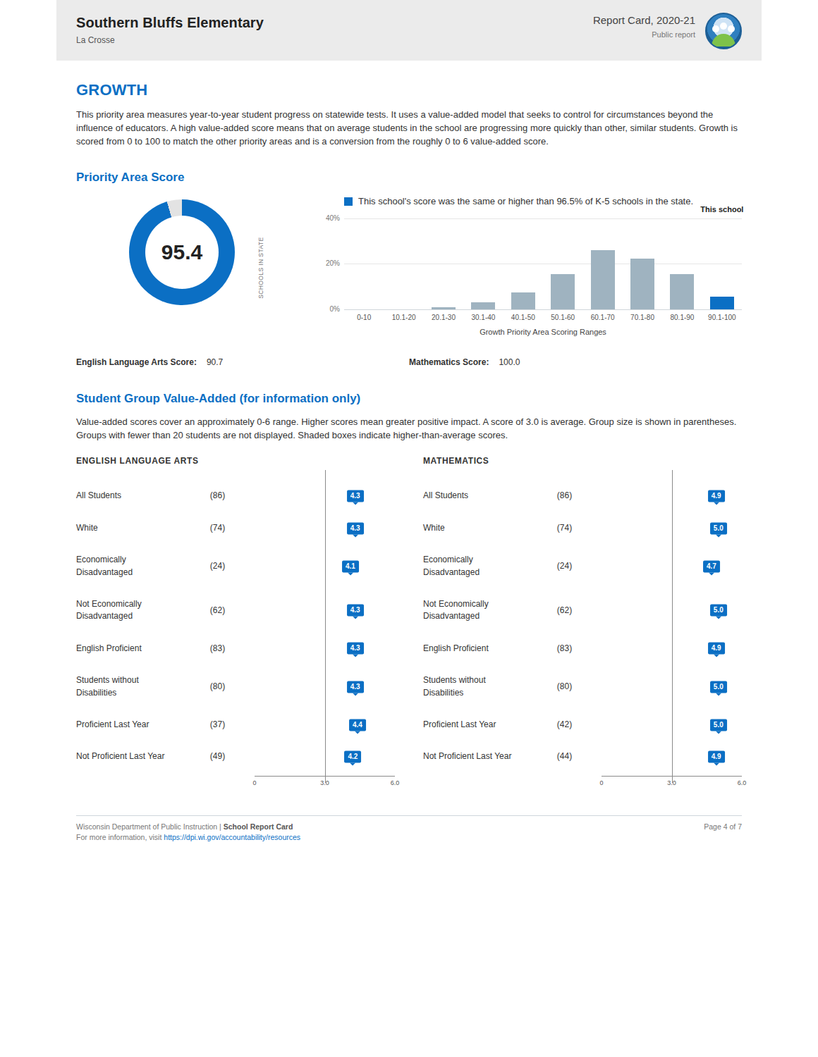Southern Bluffs Elementary
La Crosse
Report Card, 2020-21
Public report
GROWTH
This priority area measures year-to-year student progress on statewide tests. It uses a value-added model that seeks to control for circumstances beyond the influence of educators. A high value-added score means that on average students in the school are progressing more quickly than other, similar students. Growth is scored from 0 to 100 to match the other priority areas and is a conversion from the roughly 0 to 6 value-added score.
Priority Area Score
95.4
This school's score was the same or higher than 96.5% of K-5 schools in the state.
40% 20% 0% SCHOOLS IN STATE
This school
0-10
10.1-20
20.1-30
30.1-40
40.1-50
50.1-60
60.1-70
70.1-80
80.1-90
90.1-100
Growth Priority Area Scoring Ranges
English Language Arts Score: 90.7
Mathematics Score: 100.0
Student Group Value-Added (for information only)
Value-added scores cover an approximately 0-6 range. Higher scores mean greater positive impact. A score of 3.0 is average. Group size is shown in parentheses. Groups with fewer than 20 students are not displayed. Shaded boxes indicate higher-than-average scores.
ENGLISH LANGUAGE ARTS
| All Students | (86) | 4.3 |
| White | (74) | 4.3 |
| Economically Disadvantaged | (24) | 4.1 |
| Not Economically Disadvantaged | (62) | 4.3 |
| English Proficient | (83) | 4.3 |
| Students without Disabilities | (80) | 4.3 |
| Proficient Last Year | (37) | 4.4 |
| Not Proficient Last Year | (49) | 4.2 |
0 3.0 6.0
MATHEMATICS
| All Students | (86) | 4.9 |
| White | (74) | 5.0 |
| Economically Disadvantaged | (24) | 4.7 |
| Not Economically Disadvantaged | (62) | 5.0 |
| English Proficient | (83) | 4.9 |
| Students without Disabilities | (80) | 5.0 |
| Proficient Last Year | (42) | 5.0 |
| Not Proficient Last Year | (44) | 4.9 |
0 3.0 6.0
Wisconsin Department of Public Instruction | School Report Card
For more information, visit https://dpi.wi.gov/accountability/resources
Page 4 of 7